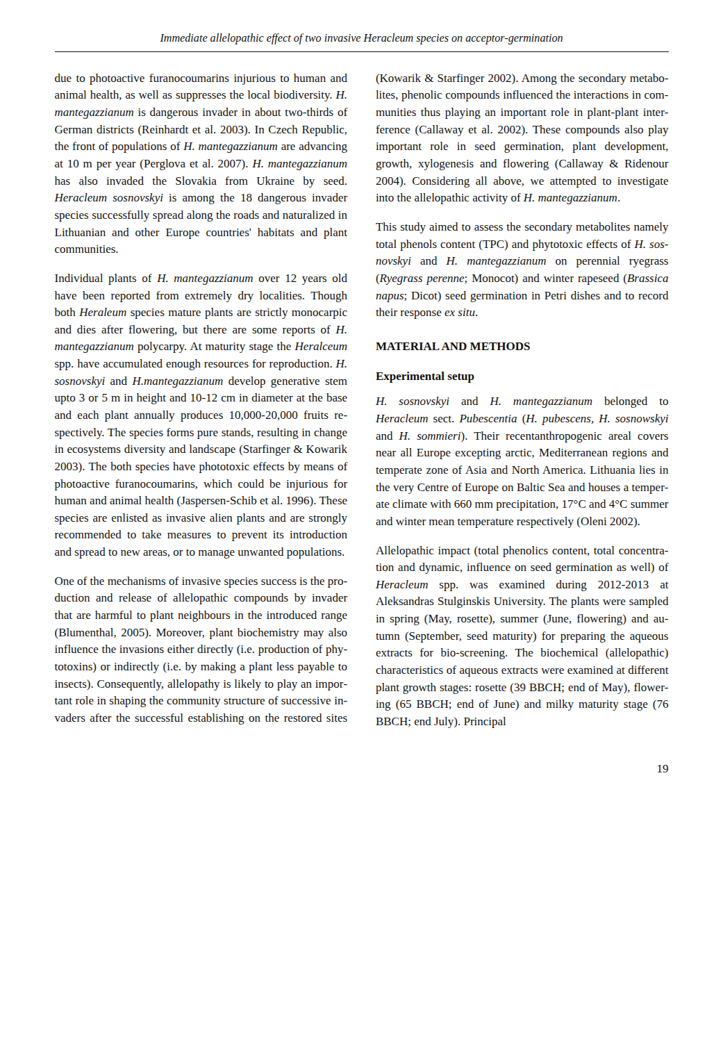Immediate allelopathic effect of two invasive Heracleum species on acceptor-germination
due to photoactive furanocoumarins injurious to human and animal health, as well as suppresses the local biodiversity. H. mantegazzianum is dangerous invader in about two-thirds of German districts (Reinhardt et al. 2003). In Czech Republic, the front of populations of H. mantegazzianum are advancing at 10 m per year (Perglova et al. 2007). H. mantegazzianum has also invaded the Slovakia from Ukraine by seed. Heracleum sosnovskyi is among the 18 dangerous invader species successfully spread along the roads and naturalized in Lithuanian and other Europe countries' habitats and plant communities.
Individual plants of H. mantegazzianum over 12 years old have been reported from extremely dry localities. Though both Heraleum species mature plants are strictly monocarpic and dies after flowering, but there are some reports of H. mantegazzianum polycarpy. At maturity stage the Heralceum spp. have accumulated enough resources for reproduction. H. sosnovskyi and H.mantegazzianum develop generative stem upto 3 or 5 m in height and 10-12 cm in diameter at the base and each plant annually produces 10,000-20,000 fruits respectively. The species forms pure stands, resulting in change in ecosystems diversity and landscape (Starfinger & Kowarik 2003). The both species have phototoxic effects by means of photoactive furanocoumarins, which could be injurious for human and animal health (Jaspersen-Schib et al. 1996). These species are enlisted as invasive alien plants and are strongly recommended to take measures to prevent its introduction and spread to new areas, or to manage unwanted populations.
One of the mechanisms of invasive species success is the production and release of allelopathic compounds by invader that are harmful to plant neighbours in the introduced range (Blumenthal, 2005). Moreover, plant biochemistry may also influence the invasions either directly (i.e. production of phytotoxins) or indirectly (i.e. by making a plant less payable to insects). Consequently, allelopathy is likely to play an important role in shaping the community structure of successive invaders after the successful establishing on the restored sites (Kowarik & Starfinger 2002). Among the secondary metabolites, phenolic compounds influenced the interactions in communities thus playing an important role in plant-plant interference (Callaway et al. 2002). These compounds also play important role in seed germination, plant development, growth, xylogenesis and flowering (Callaway & Ridenour 2004). Considering all above, we attempted to investigate into the allelopathic activity of H. mantegazzianum.
This study aimed to assess the secondary metabolites namely total phenols content (TPC) and phytotoxic effects of H. sosnovskyi and H. mantegazzianum on perennial ryegrass (Ryegrass perenne; Monocot) and winter rapeseed (Brassica napus; Dicot) seed germination in Petri dishes and to record their response ex situ.
Material and Methods
Experimental setup
H. sosnovskyi and H. mantegazzianum belonged to Heracleum sect. Pubescentia (H. pubescens, H. sosnowskyi and H. sommieri). Their recentanthropogenic areal covers near all Europe excepting arctic, Mediterranean regions and temperate zone of Asia and North America. Lithuania lies in the very Centre of Europe on Baltic Sea and houses a temperate climate with 660 mm precipitation, 17°C and 4°C summer and winter mean temperature respectively (Oleni 2002).
Allelopathic impact (total phenolics content, total concentration and dynamic, influence on seed germination as well) of Heracleum spp. was examined during 2012-2013 at Aleksandras Stulginskis University. The plants were sampled in spring (May, rosette), summer (June, flowering) and autumn (September, seed maturity) for preparing the aqueous extracts for bio-screening. The biochemical (allelopathic) characteristics of aqueous extracts were examined at different plant growth stages: rosette (39 BBCH; end of May), flowering (65 BBCH; end of June) and milky maturity stage (76 BBCH; end July). Principal
19